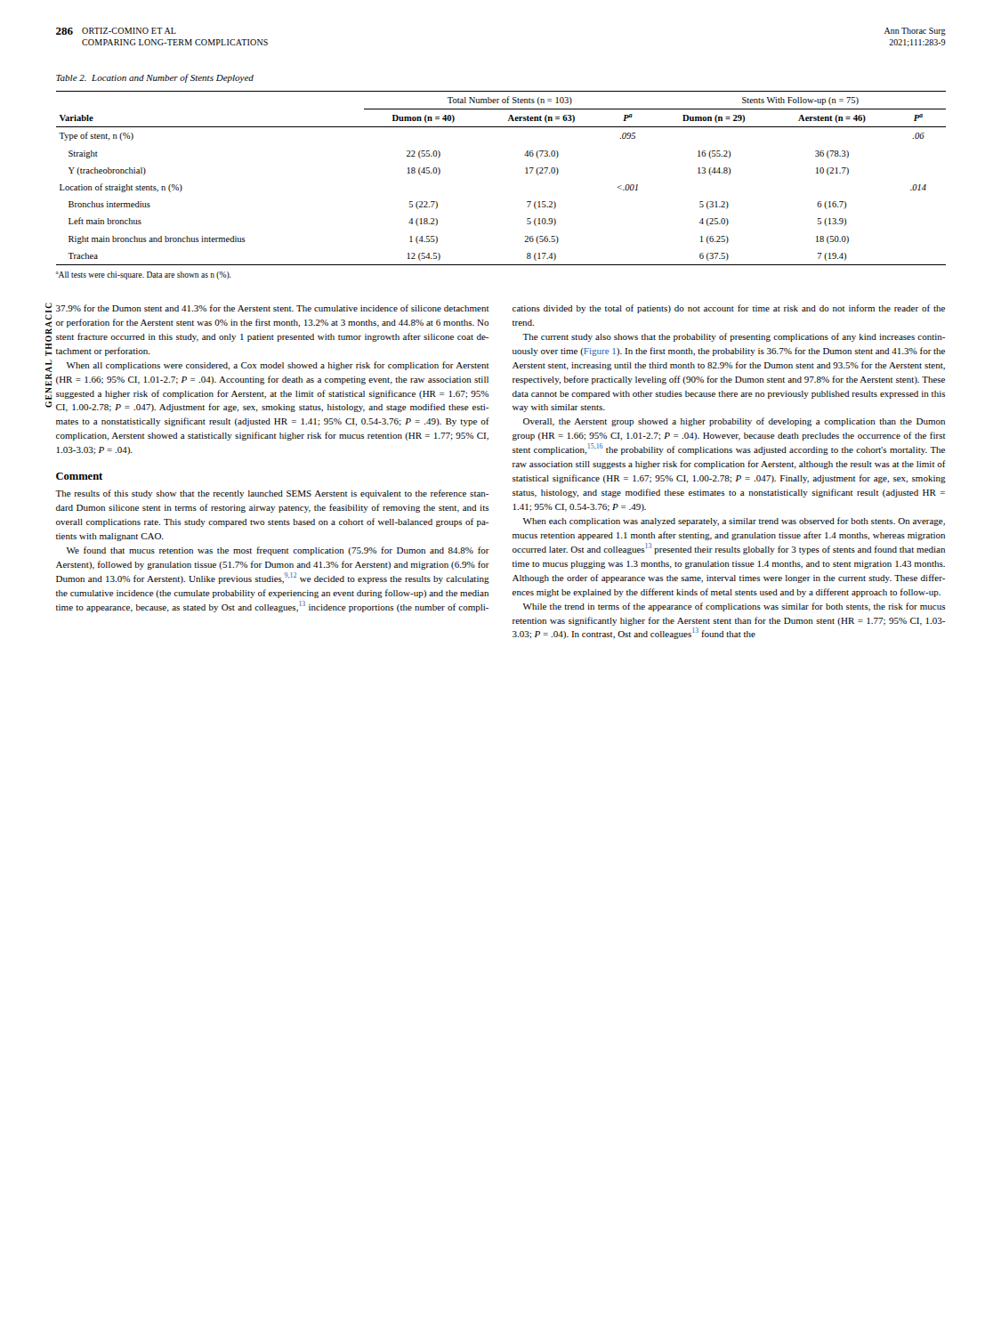286
ORTIZ-COMINO ET AL
COMPARING LONG-TERM COMPLICATIONS
Ann Thorac Surg
2021;111:283-9
GENERAL THORACIC
Table 2. Location and Number of Stents Deployed
| | Total Number of Stents (n = 103) | Stents With Follow-up (n = 75) |
| --- | --- | --- |
| Variable | Dumon (n = 40) | Aerstent (n = 63) | P a | Dumon (n = 29) | Aerstent (n = 46) | P a |
| Type of stent, n (%) | | | .095 | | | .06 |
| Straight | 22 (55.0) | 46 (73.0) | | 16 (55.2) | 36 (78.3) | |
| Y (tracheobronchial) | 18 (45.0) | 17 (27.0) | | 13 (44.8) | 10 (21.7) | |
| Location of straight stents, n (%) | | | <.001 | | | .014 |
| Bronchus intermedius | 5 (22.7) | 7 (15.2) | | 5 (31.2) | 6 (16.7) | |
| Left main bronchus | 4 (18.2) | 5 (10.9) | | 4 (25.0) | 5 (13.9) | |
| Right main bronchus and bronchus intermedius | 1 (4.55) | 26 (56.5) | | 1 (6.25) | 18 (50.0) | |
| Trachea | 12 (54.5) | 8 (17.4) | | 6 (37.5) | 7 (19.4) | |
aAll tests were chi-square. Data are shown as n (%).
37.9% for the Dumon stent and 41.3% for the Aerstent stent. The cumulative incidence of silicone detachment or perforation for the Aerstent stent was 0% in the first month, 13.2% at 3 months, and 44.8% at 6 months. No stent fracture occurred in this study, and only 1 patient presented with tumor ingrowth after silicone coat detachment or perforation.
When all complications were considered, a Cox model showed a higher risk for complication for Aerstent (HR = 1.66; 95% CI, 1.01-2.7; P = .04). Accounting for death as a competing event, the raw association still suggested a higher risk of complication for Aerstent, at the limit of statistical significance (HR = 1.67; 95% CI, 1.00-2.78; P = .047). Adjustment for age, sex, smoking status, histology, and stage modified these estimates to a nonstatistically significant result (adjusted HR = 1.41; 95% CI, 0.54-3.76; P = .49). By type of complication, Aerstent showed a statistically significant higher risk for mucus retention (HR = 1.77; 95% CI, 1.03-3.03; P = .04).
Comment
The results of this study show that the recently launched SEMS Aerstent is equivalent to the reference standard Dumon silicone stent in terms of restoring airway patency, the feasibility of removing the stent, and its overall complications rate. This study compared two stents based on a cohort of well-balanced groups of patients with malignant CAO.
We found that mucus retention was the most frequent complication (75.9% for Dumon and 84.8% for Aerstent), followed by granulation tissue (51.7% for Dumon and 41.3% for Aerstent) and migration (6.9% for Dumon and 13.0% for Aerstent). Unlike previous studies,9,12 we decided to express the results by calculating the cumulative incidence (the cumulate probability of experiencing an event during follow-up) and the median time to appearance, because, as stated by Ost and colleagues,13 incidence proportions (the number of complications divided by the total of patients) do not account for time at risk and do not inform the reader of the trend.
The current study also shows that the probability of presenting complications of any kind increases continuously over time (Figure 1). In the first month, the probability is 36.7% for the Dumon stent and 41.3% for the Aerstent stent, increasing until the third month to 82.9% for the Dumon stent and 93.5% for the Aerstent stent, respectively, before practically leveling off (90% for the Dumon stent and 97.8% for the Aerstent stent). These data cannot be compared with other studies because there are no previously published results expressed in this way with similar stents.
Overall, the Aerstent group showed a higher probability of developing a complication than the Dumon group (HR = 1.66; 95% CI, 1.01-2.7; P = .04). However, because death precludes the occurrence of the first stent complication,15,16 the probability of complications was adjusted according to the cohort's mortality. The raw association still suggests a higher risk for complication for Aerstent, although the result was at the limit of statistical significance (HR = 1.67; 95% CI, 1.00-2.78; P = .047). Finally, adjustment for age, sex, smoking status, histology, and stage modified these estimates to a nonstatistically significant result (adjusted HR = 1.41; 95% CI, 0.54-3.76; P = .49).
When each complication was analyzed separately, a similar trend was observed for both stents. On average, mucus retention appeared 1.1 month after stenting, and granulation tissue after 1.4 months, whereas migration occurred later. Ost and colleagues13 presented their results globally for 3 types of stents and found that median time to mucus plugging was 1.3 months, to granulation tissue 1.4 months, and to stent migration 1.43 months. Although the order of appearance was the same, interval times were longer in the current study. These differences might be explained by the different kinds of metal stents used and by a different approach to follow-up.
While the trend in terms of the appearance of complications was similar for both stents, the risk for mucus retention was significantly higher for the Aerstent stent than for the Dumon stent (HR = 1.77; 95% CI, 1.03-3.03; P = .04). In contrast, Ost and colleagues13 found that the